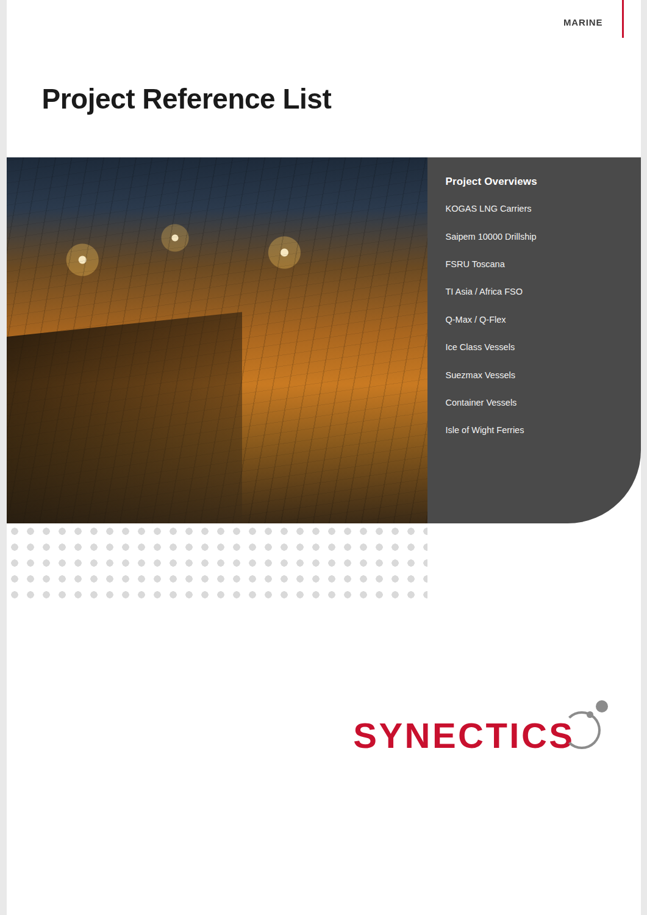MARINE
Project Reference List
Project Overviews
KOGAS LNG Carriers
Saipem 10000 Drillship
FSRU Toscana
TI Asia / Africa FSO
Q-Max / Q-Flex
Ice Class Vessels
Suezmax Vessels
Container Vessels
Isle of Wight Ferries
SYNECTICS